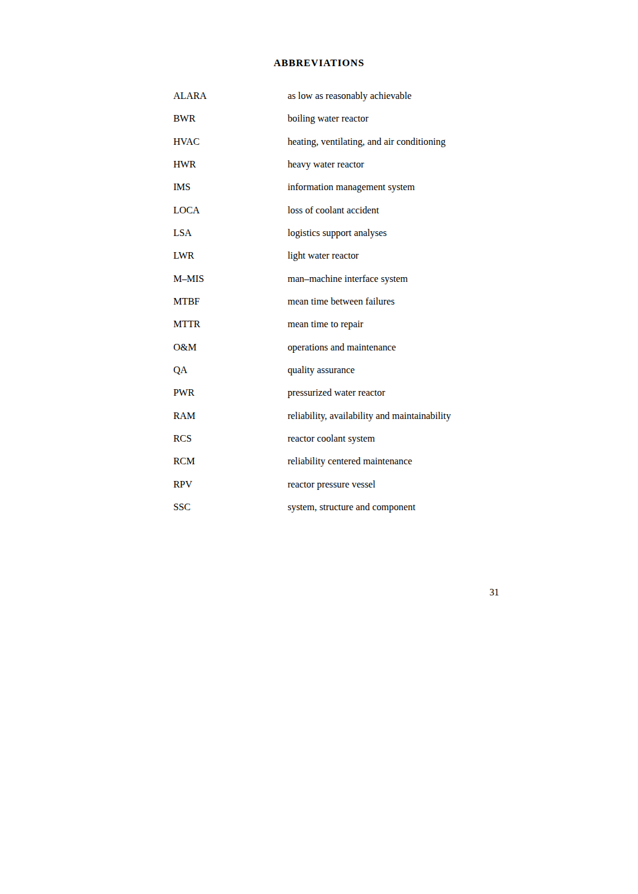ABBREVIATIONS
ALARA
as low as reasonably achievable
BWR
boiling water reactor
HVAC
heating, ventilating, and air conditioning
HWR
heavy water reactor
IMS
information management system
LOCA
loss of coolant accident
LSA
logistics support analyses
LWR
light water reactor
M–MIS
man–machine interface system
MTBF
mean time between failures
MTTR
mean time to repair
O&M
operations and maintenance
QA
quality assurance
PWR
pressurized water reactor
RAM
reliability, availability and maintainability
RCS
reactor coolant system
RCM
reliability centered maintenance
RPV
reactor pressure vessel
SSC
system, structure and component
31